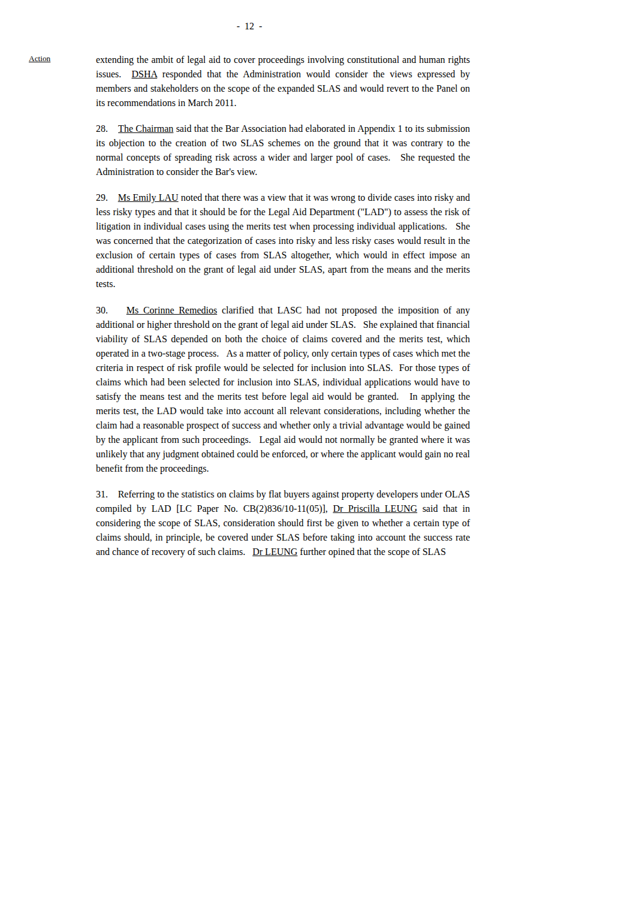- 12 -
Action
extending the ambit of legal aid to cover proceedings involving constitutional and human rights issues. DSHA responded that the Administration would consider the views expressed by members and stakeholders on the scope of the expanded SLAS and would revert to the Panel on its recommendations in March 2011.
28. The Chairman said that the Bar Association had elaborated in Appendix 1 to its submission its objection to the creation of two SLAS schemes on the ground that it was contrary to the normal concepts of spreading risk across a wider and larger pool of cases. She requested the Administration to consider the Bar's view.
29. Ms Emily LAU noted that there was a view that it was wrong to divide cases into risky and less risky types and that it should be for the Legal Aid Department ("LAD") to assess the risk of litigation in individual cases using the merits test when processing individual applications. She was concerned that the categorization of cases into risky and less risky cases would result in the exclusion of certain types of cases from SLAS altogether, which would in effect impose an additional threshold on the grant of legal aid under SLAS, apart from the means and the merits tests.
30. Ms Corinne Remedios clarified that LASC had not proposed the imposition of any additional or higher threshold on the grant of legal aid under SLAS. She explained that financial viability of SLAS depended on both the choice of claims covered and the merits test, which operated in a two-stage process. As a matter of policy, only certain types of cases which met the criteria in respect of risk profile would be selected for inclusion into SLAS. For those types of claims which had been selected for inclusion into SLAS, individual applications would have to satisfy the means test and the merits test before legal aid would be granted. In applying the merits test, the LAD would take into account all relevant considerations, including whether the claim had a reasonable prospect of success and whether only a trivial advantage would be gained by the applicant from such proceedings. Legal aid would not normally be granted where it was unlikely that any judgment obtained could be enforced, or where the applicant would gain no real benefit from the proceedings.
31. Referring to the statistics on claims by flat buyers against property developers under OLAS compiled by LAD [LC Paper No. CB(2)836/10-11(05)], Dr Priscilla LEUNG said that in considering the scope of SLAS, consideration should first be given to whether a certain type of claims should, in principle, be covered under SLAS before taking into account the success rate and chance of recovery of such claims. Dr LEUNG further opined that the scope of SLAS